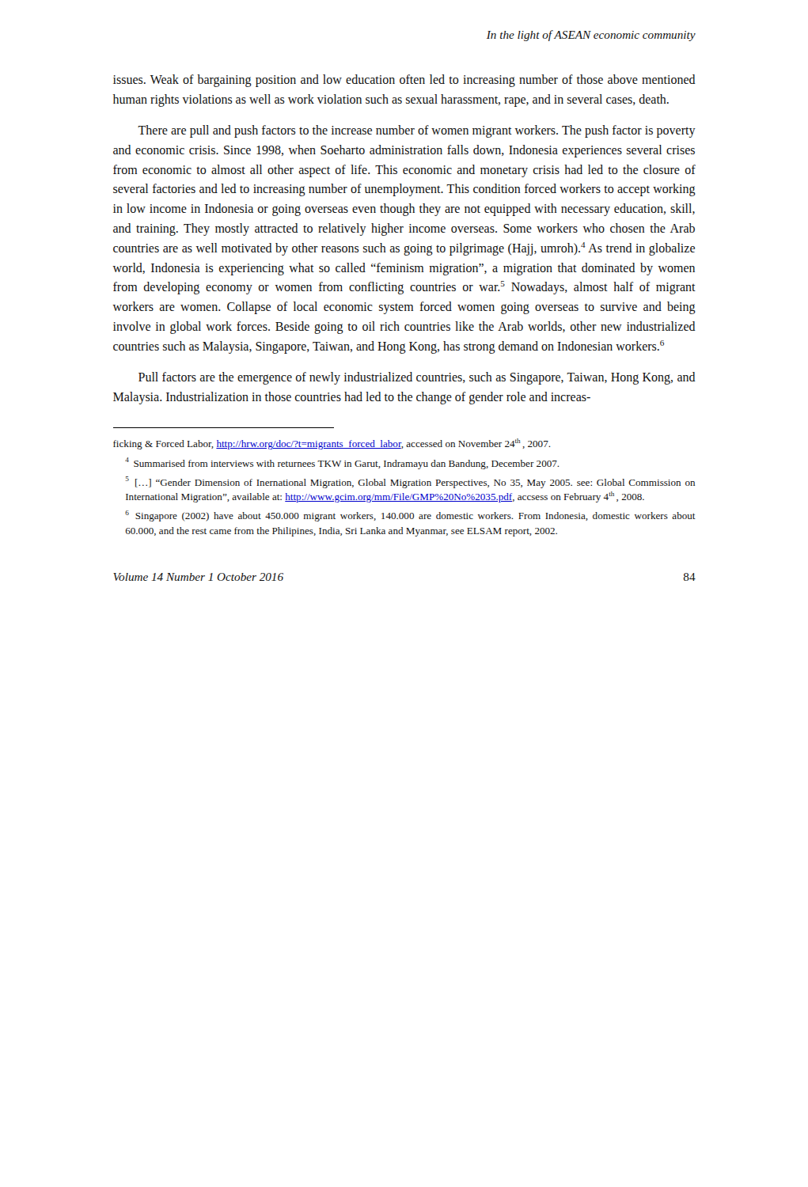In the light of ASEAN economic community
issues. Weak of bargaining position and low education often led to increasing number of those above mentioned human rights violations as well as work violation such as sexual harassment, rape, and in several cases, death.
There are pull and push factors to the increase number of women migrant workers. The push factor is poverty and economic crisis. Since 1998, when Soeharto administration falls down, Indonesia experiences several crises from economic to almost all other aspect of life. This economic and monetary crisis had led to the closure of several factories and led to increasing number of unemployment. This condition forced workers to accept working in low income in Indonesia or going overseas even though they are not equipped with necessary education, skill, and training. They mostly attracted to relatively higher income overseas. Some workers who chosen the Arab countries are as well motivated by other reasons such as going to pilgrimage (Hajj, umroh).4 As trend in globalize world, Indonesia is experiencing what so called “feminism migration”, a migration that dominated by women from developing economy or women from conflicting countries or war.5 Nowadays, almost half of migrant workers are women. Collapse of local economic system forced women going overseas to survive and being involve in global work forces. Beside going to oil rich countries like the Arab worlds, other new industrialized countries such as Malaysia, Singapore, Taiwan, and Hong Kong, has strong demand on Indonesian workers.6
Pull factors are the emergence of newly industrialized countries, such as Singapore, Taiwan, Hong Kong, and Malaysia. Industrialization in those countries had led to the change of gender role and increas-
ficking & Forced Labor, http://hrw.org/doc/?t=migrants_forced_labor, accessed on November 24th, 2007.
4 Summarised from interviews with returnees TKW in Garut, Indramayu dan Bandung, December 2007.
5 […] “Gender Dimension of Inernational Migration, Global Migration Perspectives, No 35, May 2005. see: Global Commission on International Migration”, available at: http://www.gcim.org/mm/File/GMP%20No%2035.pdf, accsess on February 4th, 2008.
6 Singapore (2002) have about 450.000 migrant workers, 140.000 are domestic workers. From Indonesia, domestic workers about 60.000, and the rest came from the Philipines, India, Sri Lanka and Myanmar, see ELSAM report, 2002.
Volume 14 Number 1 October 2016 84